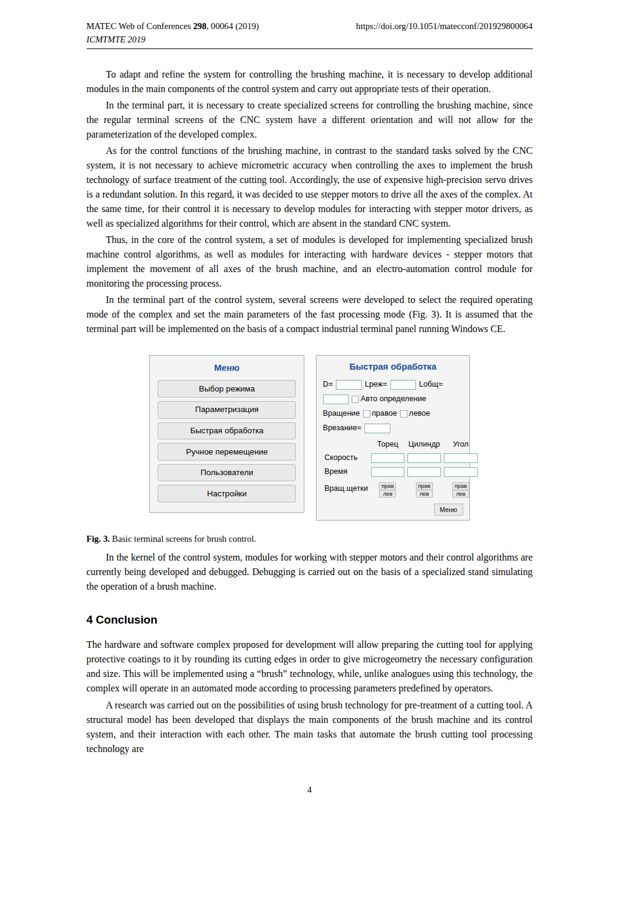MATEC Web of Conferences 298, 00064 (2019)
ICMTMTE 2019
https://doi.org/10.1051/matecconf/201929800064
To adapt and refine the system for controlling the brushing machine, it is necessary to develop additional modules in the main components of the control system and carry out appropriate tests of their operation.
In the terminal part, it is necessary to create specialized screens for controlling the brushing machine, since the regular terminal screens of the CNC system have a different orientation and will not allow for the parameterization of the developed complex.
As for the control functions of the brushing machine, in contrast to the standard tasks solved by the CNC system, it is not necessary to achieve micrometric accuracy when controlling the axes to implement the brush technology of surface treatment of the cutting tool. Accordingly, the use of expensive high-precision servo drives is a redundant solution. In this regard, it was decided to use stepper motors to drive all the axes of the complex. At the same time, for their control it is necessary to develop modules for interacting with stepper motor drivers, as well as specialized algorithms for their control, which are absent in the standard CNC system.
Thus, in the core of the control system, a set of modules is developed for implementing specialized brush machine control algorithms, as well as modules for interacting with hardware devices - stepper motors that implement the movement of all axes of the brush machine, and an electro-automation control module for monitoring the processing process.
In the terminal part of the control system, several screens were developed to select the required operating mode of the complex and set the main parameters of the fast processing mode (Fig. 3). It is assumed that the terminal part will be implemented on the basis of a compact industrial terminal panel running Windows CE.
Меню
Выбор режима
Параметризация
Быстрая обработка
Ручное перемещение
Пользователи
Настройки
Быстрая обработка
D= Lреж= Lобщ= Авто определение
Вращение правое левое
Врезание=
| | Торец | Цилиндр | Угол |
| --- | --- | --- | --- |
| Скорость | | | |
| Время | | | |
| Вращ.щетки | прав лев | прав лев | прав лев |
Меню
Fig. 3. Basic terminal screens for brush control.
In the kernel of the control system, modules for working with stepper motors and their control algorithms are currently being developed and debugged. Debugging is carried out on the basis of a specialized stand simulating the operation of a brush machine.
4 Conclusion
The hardware and software complex proposed for development will allow preparing the cutting tool for applying protective coatings to it by rounding its cutting edges in order to give microgeometry the necessary configuration and size. This will be implemented using a “brush” technology, while, unlike analogues using this technology, the complex will operate in an automated mode according to processing parameters predefined by operators.
A research was carried out on the possibilities of using brush technology for pre-treatment of a cutting tool. A structural model has been developed that displays the main components of the brush machine and its control system, and their interaction with each other. The main tasks that automate the brush cutting tool processing technology are
4